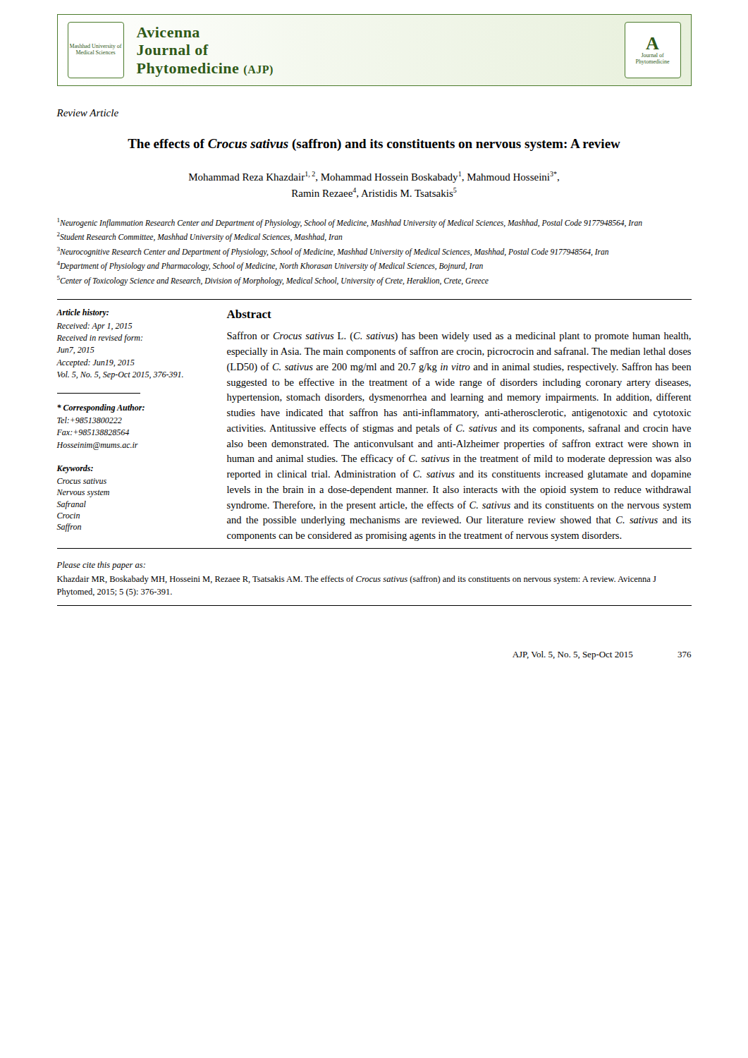Mashhad University of Medical Sciences
Avicenna
Journal of
Phytomedicine (AJP)
A Journal of
Phytomedicine
Review Article
The effects of Crocus sativus (saffron) and its constituents on nervous system: A review
Mohammad Reza Khazdair1, 2, Mohammad Hossein Boskabady1, Mahmoud Hosseini3*,
Ramin Rezaee4, Aristidis M. Tsatsakis5
1Neurogenic Inflammation Research Center and Department of Physiology, School of Medicine, Mashhad University of Medical Sciences, Mashhad, Postal Code 9177948564, Iran
2Student Research Committee, Mashhad University of Medical Sciences, Mashhad, Iran
3Neurocognitive Research Center and Department of Physiology, School of Medicine, Mashhad University of Medical Sciences, Mashhad, Postal Code 9177948564, Iran
4Department of Physiology and Pharmacology, School of Medicine, North Khorasan University of Medical Sciences, Bojnurd, Iran
5Center of Toxicology Science and Research, Division of Morphology, Medical School, University of Crete, Heraklion, Crete, Greece
Article history:
Received: Apr 1, 2015
Received in revised form:
Jun7, 2015
Accepted: Jun19, 2015
Vol. 5, No. 5, Sep-Oct 2015, 376-391.
* Corresponding Author:
Tel:+98513800222
Fax:+985138828564
Hosseinim@mums.ac.ir
Keywords:
Crocus sativus
Nervous system
Safranal
Crocin
Saffron
Abstract
Saffron or Crocus sativus L. (C. sativus) has been widely used as a medicinal plant to promote human health, especially in Asia. The main components of saffron are crocin, picrocrocin and safranal. The median lethal doses (LD50) of C. sativus are 200 mg/ml and 20.7 g/kg in vitro and in animal studies, respectively. Saffron has been suggested to be effective in the treatment of a wide range of disorders including coronary artery diseases, hypertension, stomach disorders, dysmenorrhea and learning and memory impairments. In addition, different studies have indicated that saffron has anti-inflammatory, anti-atherosclerotic, antigenotoxic and cytotoxic activities. Antitussive effects of stigmas and petals of C. sativus and its components, safranal and crocin have also been demonstrated. The anticonvulsant and anti-Alzheimer properties of saffron extract were shown in human and animal studies. The efficacy of C. sativus in the treatment of mild to moderate depression was also reported in clinical trial. Administration of C. sativus and its constituents increased glutamate and dopamine levels in the brain in a dose-dependent manner. It also interacts with the opioid system to reduce withdrawal syndrome. Therefore, in the present article, the effects of C. sativus and its constituents on the nervous system and the possible underlying mechanisms are reviewed. Our literature review showed that C. sativus and its components can be considered as promising agents in the treatment of nervous system disorders.
Please cite this paper as:
Khazdair MR, Boskabady MH, Hosseini M, Rezaee R, Tsatsakis AM. The effects of Crocus sativus (saffron) and its constituents on nervous system: A review. Avicenna J Phytomed, 2015; 5 (5): 376-391.
AJP, Vol. 5, No. 5, Sep-Oct 2015 376